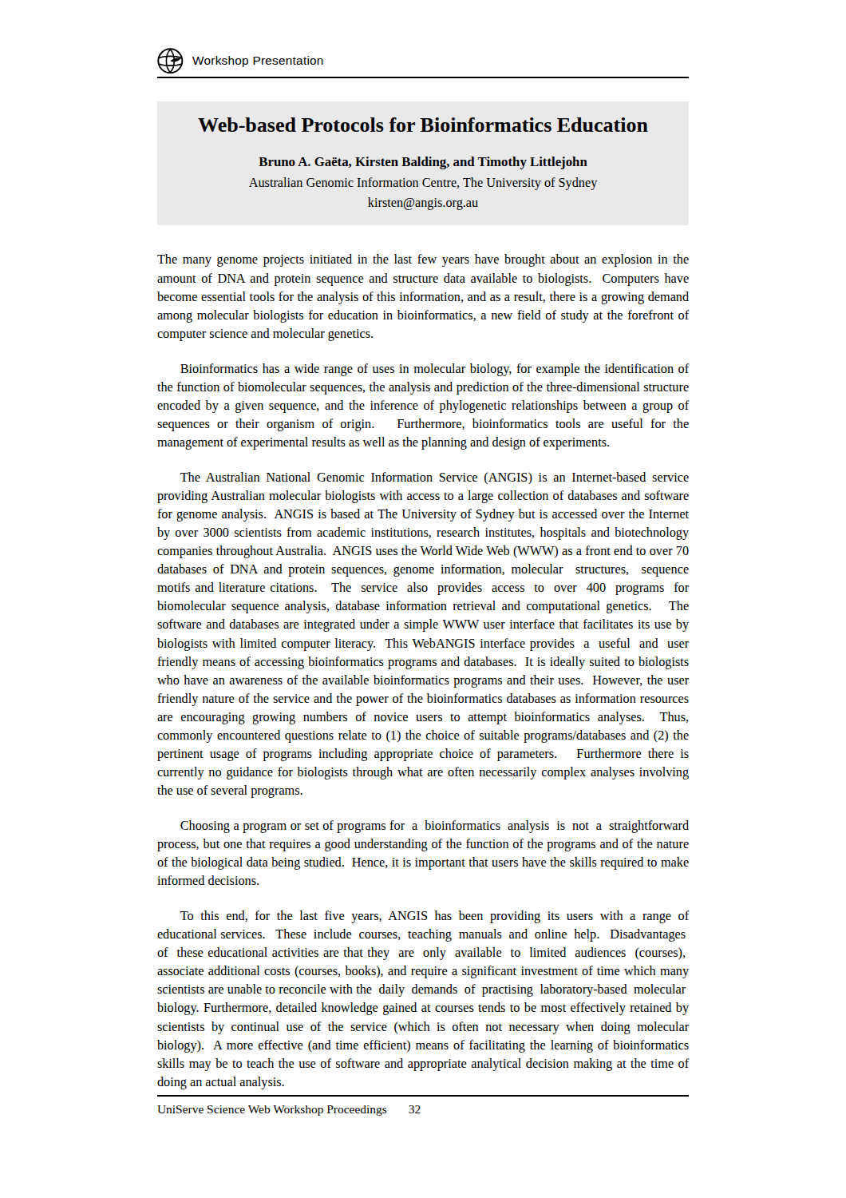Workshop Presentation
Web-based Protocols for Bioinformatics Education
Bruno A. Gaëta, Kirsten Balding, and Timothy Littlejohn
Australian Genomic Information Centre, The University of Sydney
kirsten@angis.org.au
The many genome projects initiated in the last few years have brought about an explosion in the amount of DNA and protein sequence and structure data available to biologists. Computers have become essential tools for the analysis of this information, and as a result, there is a growing demand among molecular biologists for education in bioinformatics, a new field of study at the forefront of computer science and molecular genetics.
Bioinformatics has a wide range of uses in molecular biology, for example the identification of the function of biomolecular sequences, the analysis and prediction of the three-dimensional structure encoded by a given sequence, and the inference of phylogenetic relationships between a group of sequences or their organism of origin. Furthermore, bioinformatics tools are useful for the management of experimental results as well as the planning and design of experiments.
The Australian National Genomic Information Service (ANGIS) is an Internet-based service providing Australian molecular biologists with access to a large collection of databases and software for genome analysis. ANGIS is based at The University of Sydney but is accessed over the Internet by over 3000 scientists from academic institutions, research institutes, hospitals and biotechnology companies throughout Australia. ANGIS uses the World Wide Web (WWW) as a front end to over 70 databases of DNA and protein sequences, genome information, molecular structures, sequence motifs and literature citations. The service also provides access to over 400 programs for biomolecular sequence analysis, database information retrieval and computational genetics. The software and databases are integrated under a simple WWW user interface that facilitates its use by biologists with limited computer literacy. This WebANGIS interface provides a useful and user friendly means of accessing bioinformatics programs and databases. It is ideally suited to biologists who have an awareness of the available bioinformatics programs and their uses. However, the user friendly nature of the service and the power of the bioinformatics databases as information resources are encouraging growing numbers of novice users to attempt bioinformatics analyses. Thus, commonly encountered questions relate to (1) the choice of suitable programs/databases and (2) the pertinent usage of programs including appropriate choice of parameters. Furthermore there is currently no guidance for biologists through what are often necessarily complex analyses involving the use of several programs.
Choosing a program or set of programs for a bioinformatics analysis is not a straightforward process, but one that requires a good understanding of the function of the programs and of the nature of the biological data being studied. Hence, it is important that users have the skills required to make informed decisions.
To this end, for the last five years, ANGIS has been providing its users with a range of educational services. These include courses, teaching manuals and online help. Disadvantages of these educational activities are that they are only available to limited audiences (courses), associate additional costs (courses, books), and require a significant investment of time which many scientists are unable to reconcile with the daily demands of practising laboratory-based molecular biology. Furthermore, detailed knowledge gained at courses tends to be most effectively retained by scientists by continual use of the service (which is often not necessary when doing molecular biology). A more effective (and time efficient) means of facilitating the learning of bioinformatics skills may be to teach the use of software and appropriate analytical decision making at the time of doing an actual analysis.
UniServe Science Web Workshop Proceedings 32